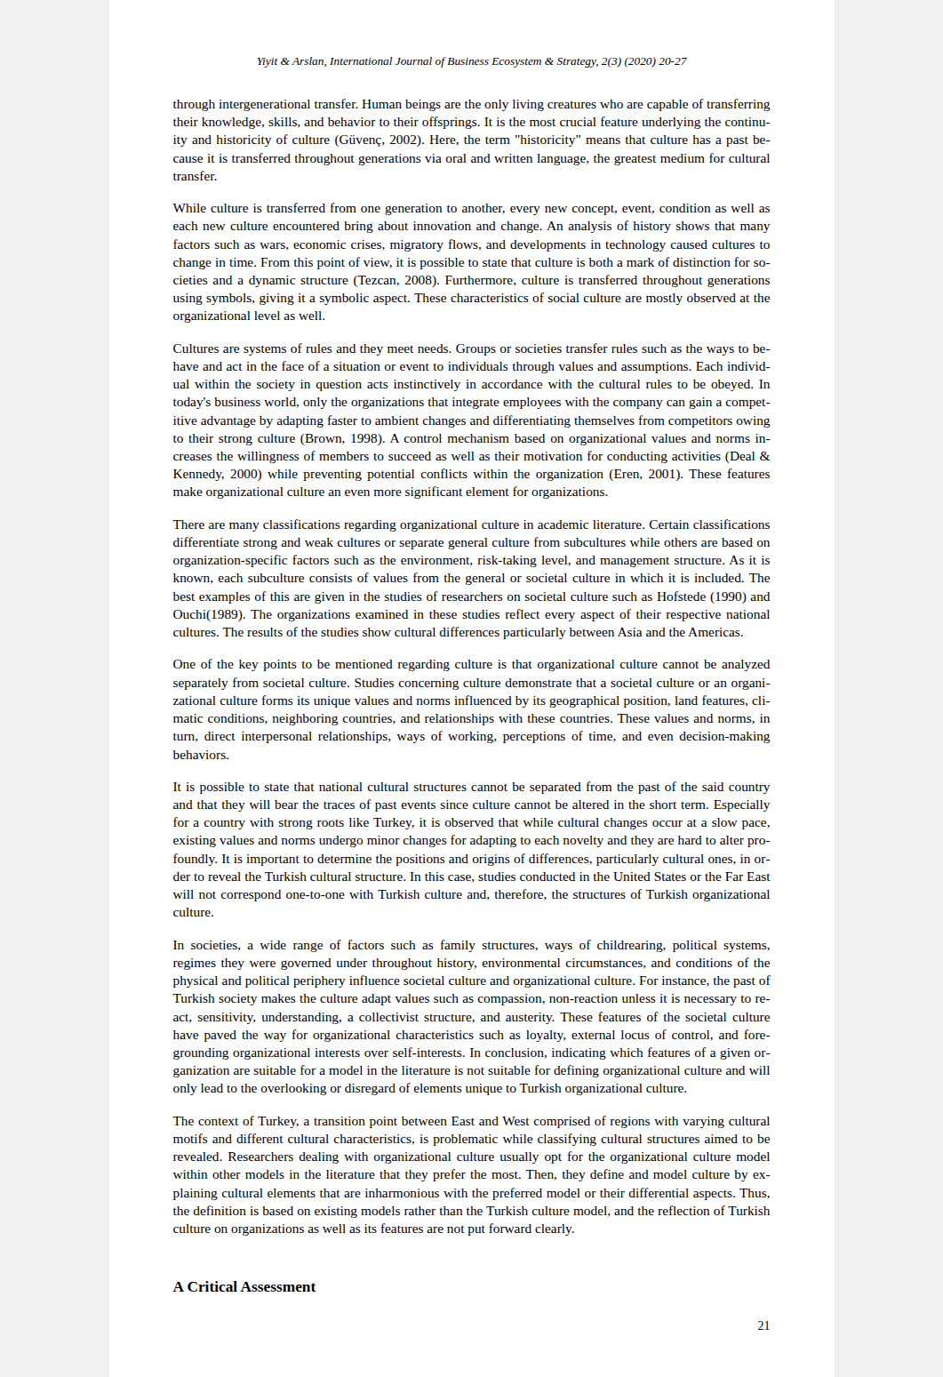Yiyit & Arslan, International Journal of Business Ecosystem & Strategy, 2(3) (2020) 20-27
through intergenerational transfer. Human beings are the only living creatures who are capable of transferring their knowledge, skills, and behavior to their offsprings. It is the most crucial feature underlying the continuity and historicity of culture (Güvenç, 2002). Here, the term "historicity" means that culture has a past because it is transferred throughout generations via oral and written language, the greatest medium for cultural transfer.
While culture is transferred from one generation to another, every new concept, event, condition as well as each new culture encountered bring about innovation and change. An analysis of history shows that many factors such as wars, economic crises, migratory flows, and developments in technology caused cultures to change in time. From this point of view, it is possible to state that culture is both a mark of distinction for societies and a dynamic structure (Tezcan, 2008). Furthermore, culture is transferred throughout generations using symbols, giving it a symbolic aspect. These characteristics of social culture are mostly observed at the organizational level as well.
Cultures are systems of rules and they meet needs. Groups or societies transfer rules such as the ways to behave and act in the face of a situation or event to individuals through values and assumptions. Each individual within the society in question acts instinctively in accordance with the cultural rules to be obeyed. In today's business world, only the organizations that integrate employees with the company can gain a competitive advantage by adapting faster to ambient changes and differentiating themselves from competitors owing to their strong culture (Brown, 1998). A control mechanism based on organizational values and norms increases the willingness of members to succeed as well as their motivation for conducting activities (Deal & Kennedy, 2000) while preventing potential conflicts within the organization (Eren, 2001). These features make organizational culture an even more significant element for organizations.
There are many classifications regarding organizational culture in academic literature. Certain classifications differentiate strong and weak cultures or separate general culture from subcultures while others are based on organization-specific factors such as the environment, risk-taking level, and management structure. As it is known, each subculture consists of values from the general or societal culture in which it is included. The best examples of this are given in the studies of researchers on societal culture such as Hofstede (1990) and Ouchi(1989). The organizations examined in these studies reflect every aspect of their respective national cultures. The results of the studies show cultural differences particularly between Asia and the Americas.
One of the key points to be mentioned regarding culture is that organizational culture cannot be analyzed separately from societal culture. Studies concerning culture demonstrate that a societal culture or an organizational culture forms its unique values and norms influenced by its geographical position, land features, climatic conditions, neighboring countries, and relationships with these countries. These values and norms, in turn, direct interpersonal relationships, ways of working, perceptions of time, and even decision-making behaviors.
It is possible to state that national cultural structures cannot be separated from the past of the said country and that they will bear the traces of past events since culture cannot be altered in the short term. Especially for a country with strong roots like Turkey, it is observed that while cultural changes occur at a slow pace, existing values and norms undergo minor changes for adapting to each novelty and they are hard to alter profoundly. It is important to determine the positions and origins of differences, particularly cultural ones, in order to reveal the Turkish cultural structure. In this case, studies conducted in the United States or the Far East will not correspond one-to-one with Turkish culture and, therefore, the structures of Turkish organizational culture.
In societies, a wide range of factors such as family structures, ways of childrearing, political systems, regimes they were governed under throughout history, environmental circumstances, and conditions of the physical and political periphery influence societal culture and organizational culture. For instance, the past of Turkish society makes the culture adapt values such as compassion, non-reaction unless it is necessary to react, sensitivity, understanding, a collectivist structure, and austerity. These features of the societal culture have paved the way for organizational characteristics such as loyalty, external locus of control, and foregrounding organizational interests over self-interests. In conclusion, indicating which features of a given organization are suitable for a model in the literature is not suitable for defining organizational culture and will only lead to the overlooking or disregard of elements unique to Turkish organizational culture.
The context of Turkey, a transition point between East and West comprised of regions with varying cultural motifs and different cultural characteristics, is problematic while classifying cultural structures aimed to be revealed. Researchers dealing with organizational culture usually opt for the organizational culture model within other models in the literature that they prefer the most. Then, they define and model culture by explaining cultural elements that are inharmonious with the preferred model or their differential aspects. Thus, the definition is based on existing models rather than the Turkish culture model, and the reflection of Turkish culture on organizations as well as its features are not put forward clearly.
A Critical Assessment
21